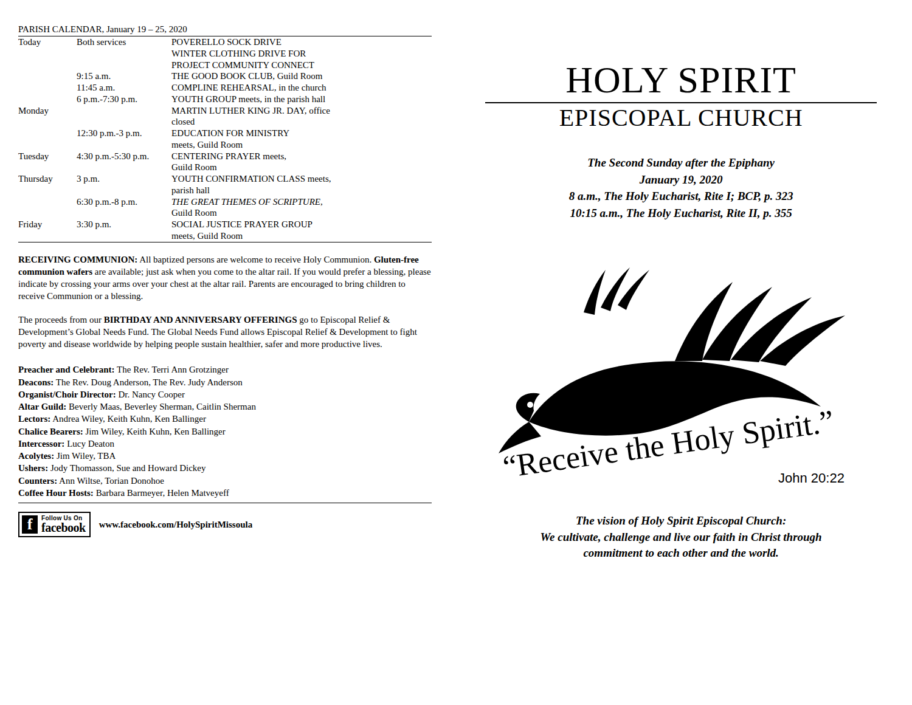PARISH CALENDAR, January 19 – 25, 2020
| Today | Both services | POVERELLO SOCK DRIVE |
| | | WINTER CLOTHING DRIVE FOR |
| | | PROJECT COMMUNITY CONNECT |
| | 9:15 a.m. | THE GOOD BOOK CLUB, Guild Room |
| | 11:45 a.m. | COMPLINE REHEARSAL, in the church |
| | 6 p.m.-7:30 p.m. | YOUTH GROUP meets, in the parish hall |
| Monday | | MARTIN LUTHER KING JR. DAY, office |
| | | closed |
| | 12:30 p.m.-3 p.m. | EDUCATION FOR MINISTRY |
| | | meets, Guild Room |
| Tuesday | 4:30 p.m.-5:30 p.m. | CENTERING PRAYER meets, |
| | | Guild Room |
| Thursday | 3 p.m. | YOUTH CONFIRMATION CLASS meets, |
| | | parish hall |
| | 6:30 p.m.-8 p.m. | THE GREAT THEMES OF SCRIPTURE, |
| | | Guild Room |
| Friday | 3:30 p.m. | SOCIAL JUSTICE PRAYER GROUP |
| | | meets, Guild Room |
RECEIVING COMMUNION: All baptized persons are welcome to receive Holy Communion. Gluten-free communion wafers are available; just ask when you come to the altar rail. If you would prefer a blessing, please indicate by crossing your arms over your chest at the altar rail. Parents are encouraged to bring children to receive Communion or a blessing.
The proceeds from our BIRTHDAY AND ANNIVERSARY OFFERINGS go to Episcopal Relief & Development’s Global Needs Fund. The Global Needs Fund allows Episcopal Relief & Development to fight poverty and disease worldwide by helping people sustain healthier, safer and more productive lives.
Preacher and Celebrant: The Rev. Terri Ann Grotzinger
Deacons: The Rev. Doug Anderson, The Rev. Judy Anderson
Organist/Choir Director: Dr. Nancy Cooper
Altar Guild: Beverly Maas, Beverley Sherman, Caitlin Sherman
Lectors: Andrea Wiley, Keith Kuhn, Ken Ballinger
Chalice Bearers: Jim Wiley, Keith Kuhn, Ken Ballinger
Intercessor: Lucy Deaton
Acolytes: Jim Wiley, TBA
Ushers: Jody Thomasson, Sue and Howard Dickey
Counters: Ann Wiltse, Torian Donohoe
Coffee Hour Hosts: Barbara Barmeyer, Helen Matveyeff
f Follow Us On facebook www.facebook.com/HolySpiritMissoula
HOLY SPIRIT
EPISCOPAL CHURCH
The Second Sunday after the Epiphany
January 19, 2020
8 a.m., The Holy Eucharist, Rite I; BCP, p. 323
10:15 a.m., The Holy Eucharist, Rite II, p. 355
“Receive the Holy Spirit.” John 20:22
The vision of Holy Spirit Episcopal Church:
We cultivate, challenge and live our faith in Christ through
commitment to each other and the world.